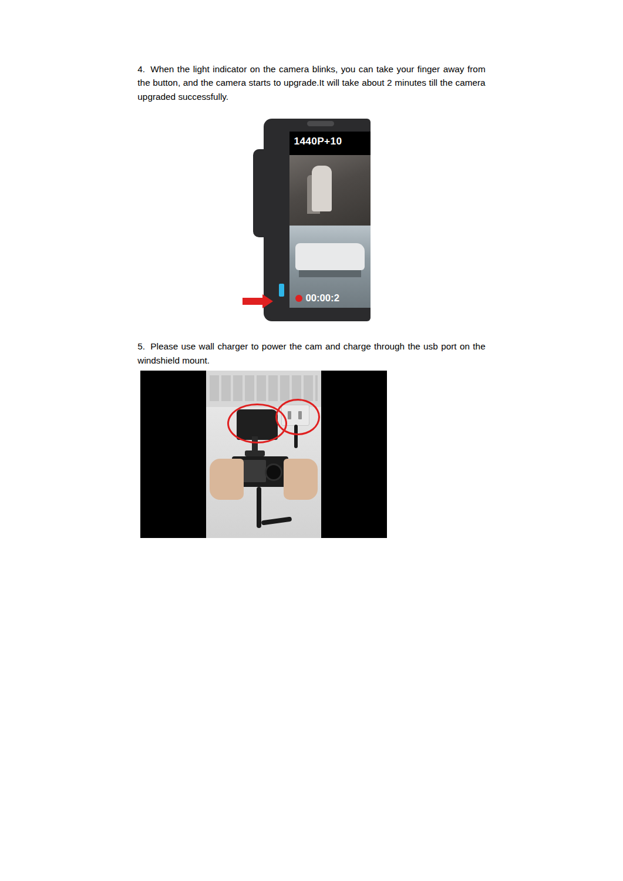4. When the light indicator on the camera blinks, you can take your finger away from the button, and the camera starts to upgrade.It will take about 2 minutes till the camera upgraded successfully.
1440P+10
00:00:2
5. Please use wall charger to power the cam and charge through the usb port on the windshield mount.